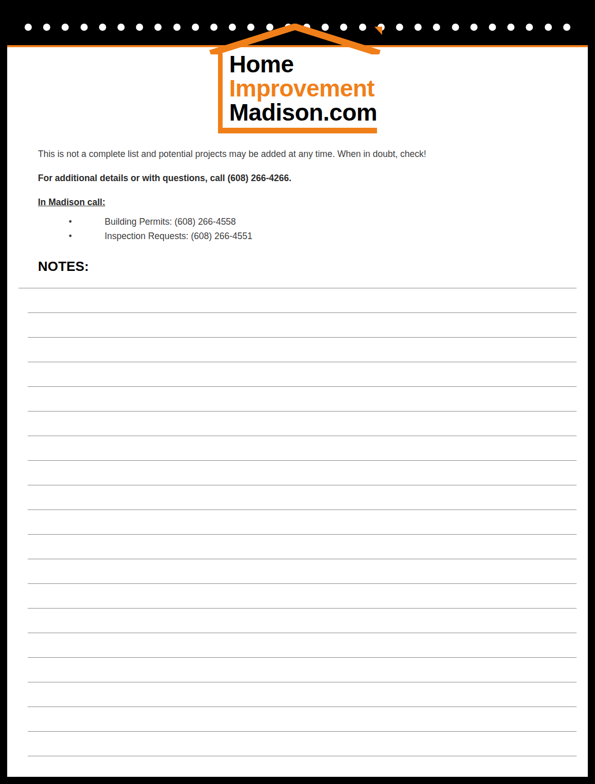Home
Improvement
Madison.com
This is not a complete list and potential projects may be added at any time. When in doubt, check!
For additional details or with questions, call (608) 266-4266.
In Madison call:
Building Permits: (608) 266-4558
Inspection Requests: (608) 266-4551
NOTES: